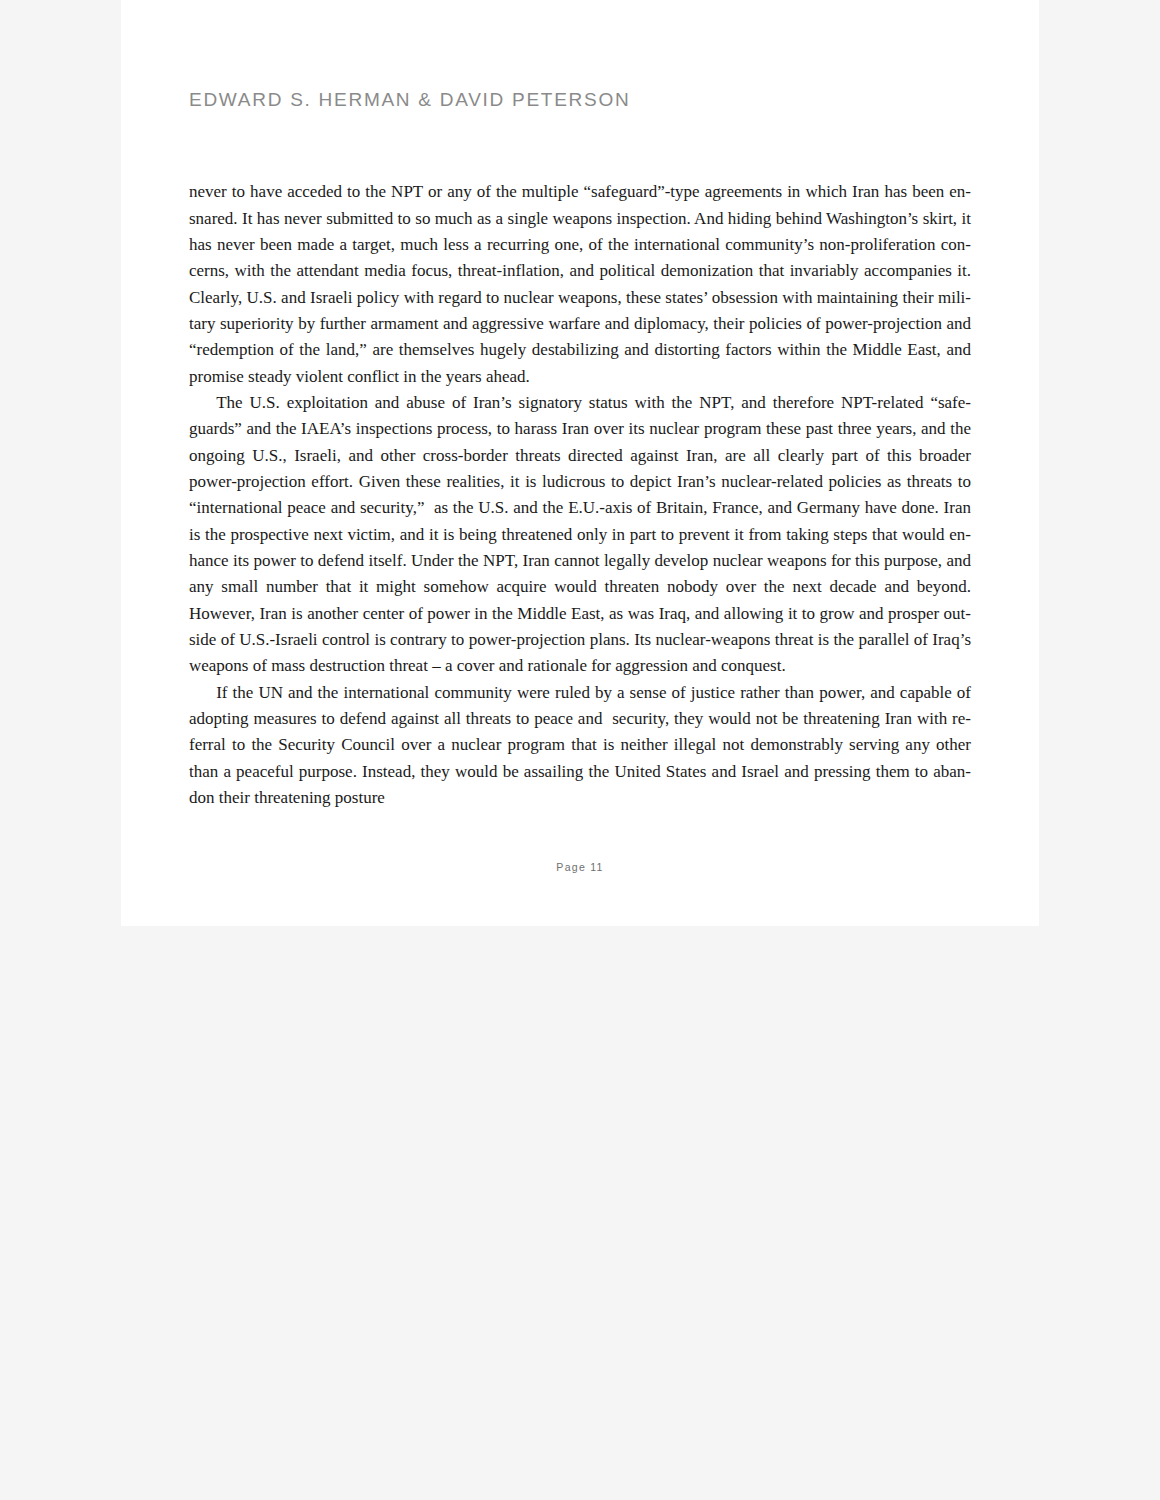Edward S. Herman & David Peterson
never to have acceded to the NPT or any of the multiple “safeguard”-type agreements in which Iran has been ensnared. It has never submitted to so much as a single weapons inspection. And hiding behind Washington’s skirt, it has never been made a target, much less a recurring one, of the international community’s non-proliferation concerns, with the attendant media focus, threat-inflation, and political demonization that invariably accompanies it. Clearly, U.S. and Israeli policy with regard to nuclear weapons, these states’ obsession with maintaining their military superiority by further armament and aggressive warfare and diplomacy, their policies of power-projection and “redemption of the land,” are themselves hugely destabilizing and distorting factors within the Middle East, and promise steady violent conflict in the years ahead.
The U.S. exploitation and abuse of Iran’s signatory status with the NPT, and therefore NPT-related “safeguards” and the IAEA’s inspections process, to harass Iran over its nuclear program these past three years, and the ongoing U.S., Israeli, and other cross-border threats directed against Iran, are all clearly part of this broader power-projection effort. Given these realities, it is ludicrous to depict Iran’s nuclear-related policies as threats to “international peace and security,” as the U.S. and the E.U.-axis of Britain, France, and Germany have done. Iran is the prospective next victim, and it is being threatened only in part to prevent it from taking steps that would enhance its power to defend itself. Under the NPT, Iran cannot legally develop nuclear weapons for this purpose, and any small number that it might somehow acquire would threaten nobody over the next decade and beyond. However, Iran is another center of power in the Middle East, as was Iraq, and allowing it to grow and prosper outside of U.S.-Israeli control is contrary to power-projection plans. Its nuclear-weapons threat is the parallel of Iraq’s weapons of mass destruction threat – a cover and rationale for aggression and conquest.
If the UN and the international community were ruled by a sense of justice rather than power, and capable of adopting measures to defend against all threats to peace and security, they would not be threatening Iran with referral to the Security Council over a nuclear program that is neither illegal not demonstrably serving any other than a peaceful purpose. Instead, they would be assailing the United States and Israel and pressing them to abandon their threatening posture
Page 11